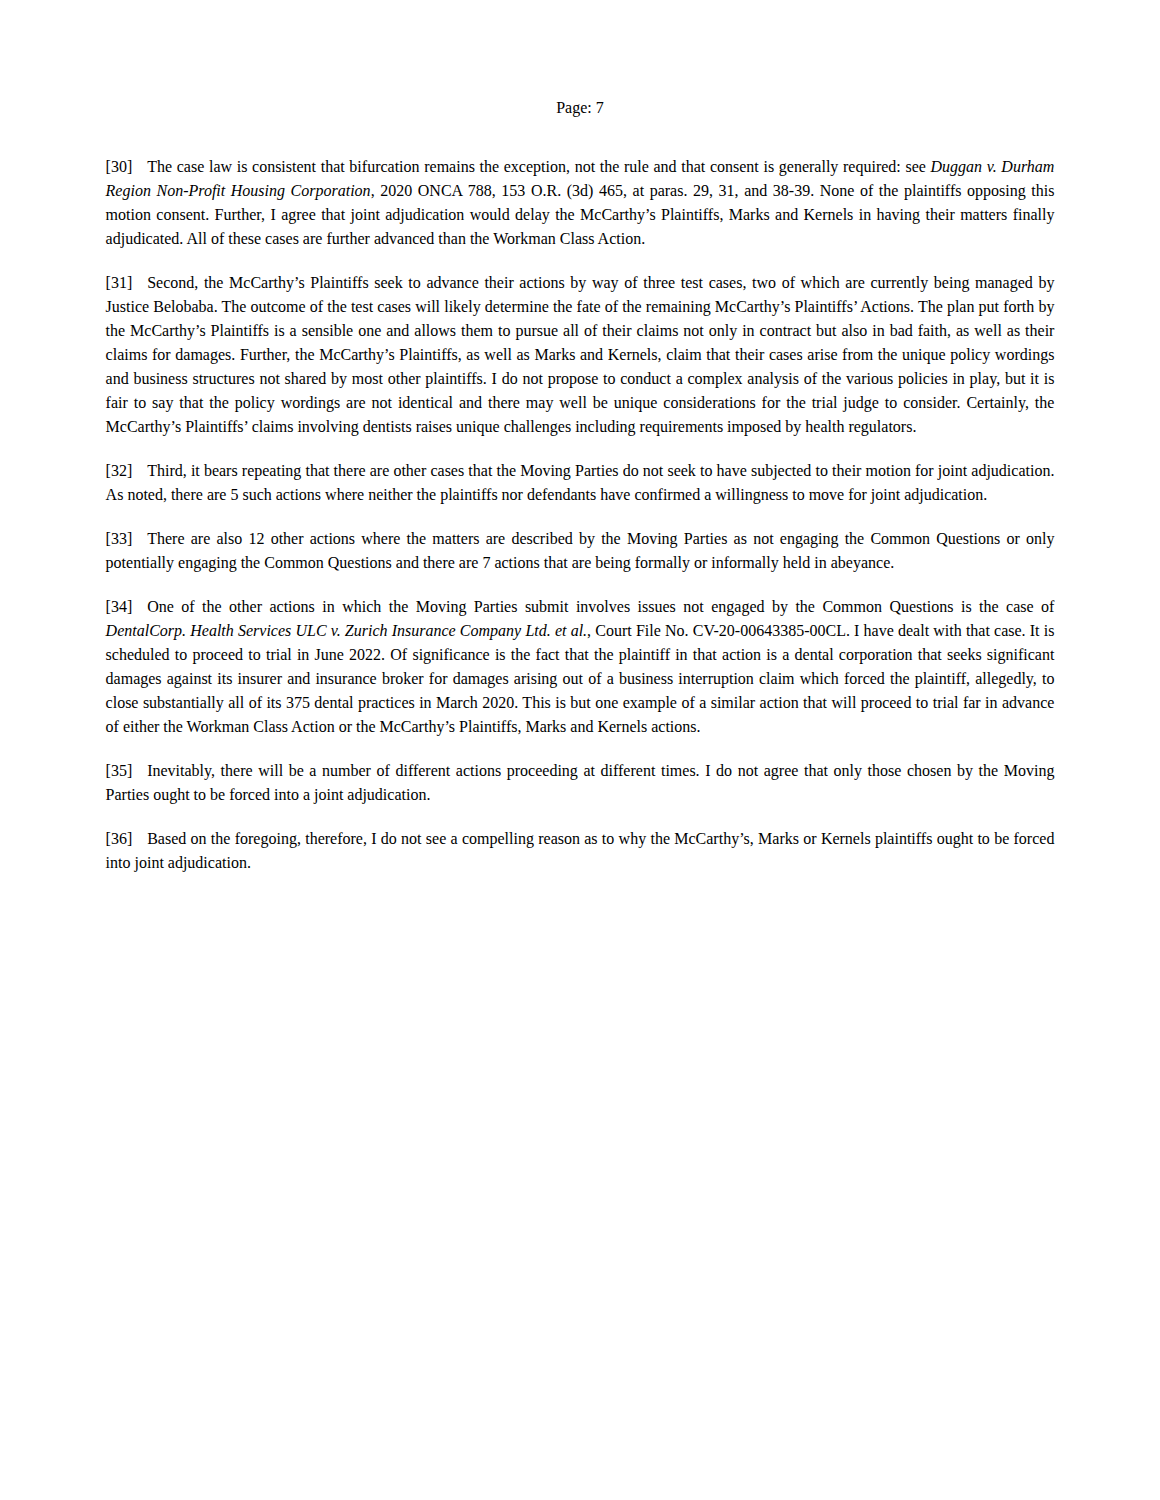Page: 7
[30] The case law is consistent that bifurcation remains the exception, not the rule and that consent is generally required: see Duggan v. Durham Region Non-Profit Housing Corporation, 2020 ONCA 788, 153 O.R. (3d) 465, at paras. 29, 31, and 38-39. None of the plaintiffs opposing this motion consent. Further, I agree that joint adjudication would delay the McCarthy’s Plaintiffs, Marks and Kernels in having their matters finally adjudicated. All of these cases are further advanced than the Workman Class Action.
[31] Second, the McCarthy’s Plaintiffs seek to advance their actions by way of three test cases, two of which are currently being managed by Justice Belobaba. The outcome of the test cases will likely determine the fate of the remaining McCarthy’s Plaintiffs’ Actions. The plan put forth by the McCarthy’s Plaintiffs is a sensible one and allows them to pursue all of their claims not only in contract but also in bad faith, as well as their claims for damages. Further, the McCarthy’s Plaintiffs, as well as Marks and Kernels, claim that their cases arise from the unique policy wordings and business structures not shared by most other plaintiffs. I do not propose to conduct a complex analysis of the various policies in play, but it is fair to say that the policy wordings are not identical and there may well be unique considerations for the trial judge to consider. Certainly, the McCarthy’s Plaintiffs’ claims involving dentists raises unique challenges including requirements imposed by health regulators.
[32] Third, it bears repeating that there are other cases that the Moving Parties do not seek to have subjected to their motion for joint adjudication. As noted, there are 5 such actions where neither the plaintiffs nor defendants have confirmed a willingness to move for joint adjudication.
[33] There are also 12 other actions where the matters are described by the Moving Parties as not engaging the Common Questions or only potentially engaging the Common Questions and there are 7 actions that are being formally or informally held in abeyance.
[34] One of the other actions in which the Moving Parties submit involves issues not engaged by the Common Questions is the case of DentalCorp. Health Services ULC v. Zurich Insurance Company Ltd. et al., Court File No. CV-20-00643385-00CL. I have dealt with that case. It is scheduled to proceed to trial in June 2022. Of significance is the fact that the plaintiff in that action is a dental corporation that seeks significant damages against its insurer and insurance broker for damages arising out of a business interruption claim which forced the plaintiff, allegedly, to close substantially all of its 375 dental practices in March 2020. This is but one example of a similar action that will proceed to trial far in advance of either the Workman Class Action or the McCarthy’s Plaintiffs, Marks and Kernels actions.
[35] Inevitably, there will be a number of different actions proceeding at different times. I do not agree that only those chosen by the Moving Parties ought to be forced into a joint adjudication.
[36] Based on the foregoing, therefore, I do not see a compelling reason as to why the McCarthy’s, Marks or Kernels plaintiffs ought to be forced into joint adjudication.